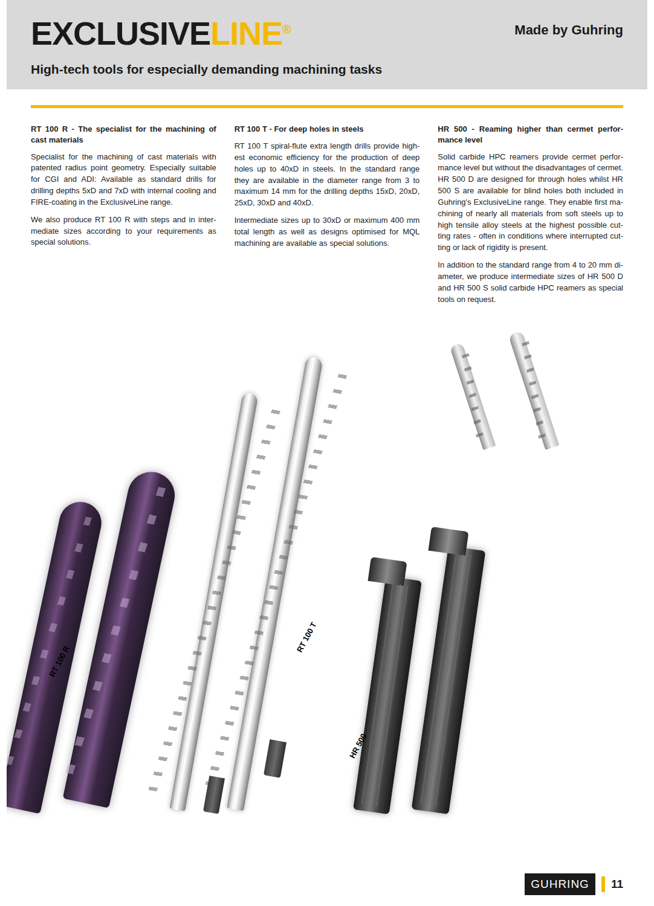EXCLUSIVE LINE®
Made by Guhring
High-tech tools for especially demanding machining tasks
RT 100 R - The specialist for the machining of cast materials
Specialist for the machining of cast materials with patented radius point geometry. Especially suitable for CGI and ADI: Available as standard drills for drilling depths 5xD and 7xD with internal cooling and FIRE-coating in the ExclusiveLine range.
We also produce RT 100 R with steps and in intermediate sizes according to your requirements as special solutions.
RT 100 T - For deep holes in steels
RT 100 T spiral-flute extra length drills provide highest economic efficiency for the production of deep holes up to 40xD in steels. In the standard range they are available in the diameter range from 3 to maximum 14 mm for the drilling depths 15xD, 20xD, 25xD, 30xD and 40xD.
Intermediate sizes up to 30xD or maximum 400 mm total length as well as designs optimised for MQL machining are available as special solutions.
HR 500 - Reaming higher than cermet performance level
Solid carbide HPC reamers provide cermet performance level but without the disadvantages of cermet. HR 500 D are designed for through holes whilst HR 500 S are available for blind holes both included in Guhring's ExclusiveLine range. They enable first machining of nearly all materials from soft steels up to high tensile alloy steels at the highest possible cutting rates - often in conditions where interrupted cutting or lack of rigidity is present.
In addition to the standard range from 4 to 20 mm diameter, we produce intermediate sizes of HR 500 D and HR 500 S solid carbide HPC reamers as special tools on request.
RT 100 R
RT 100 T
HR 500
GUHRING
11